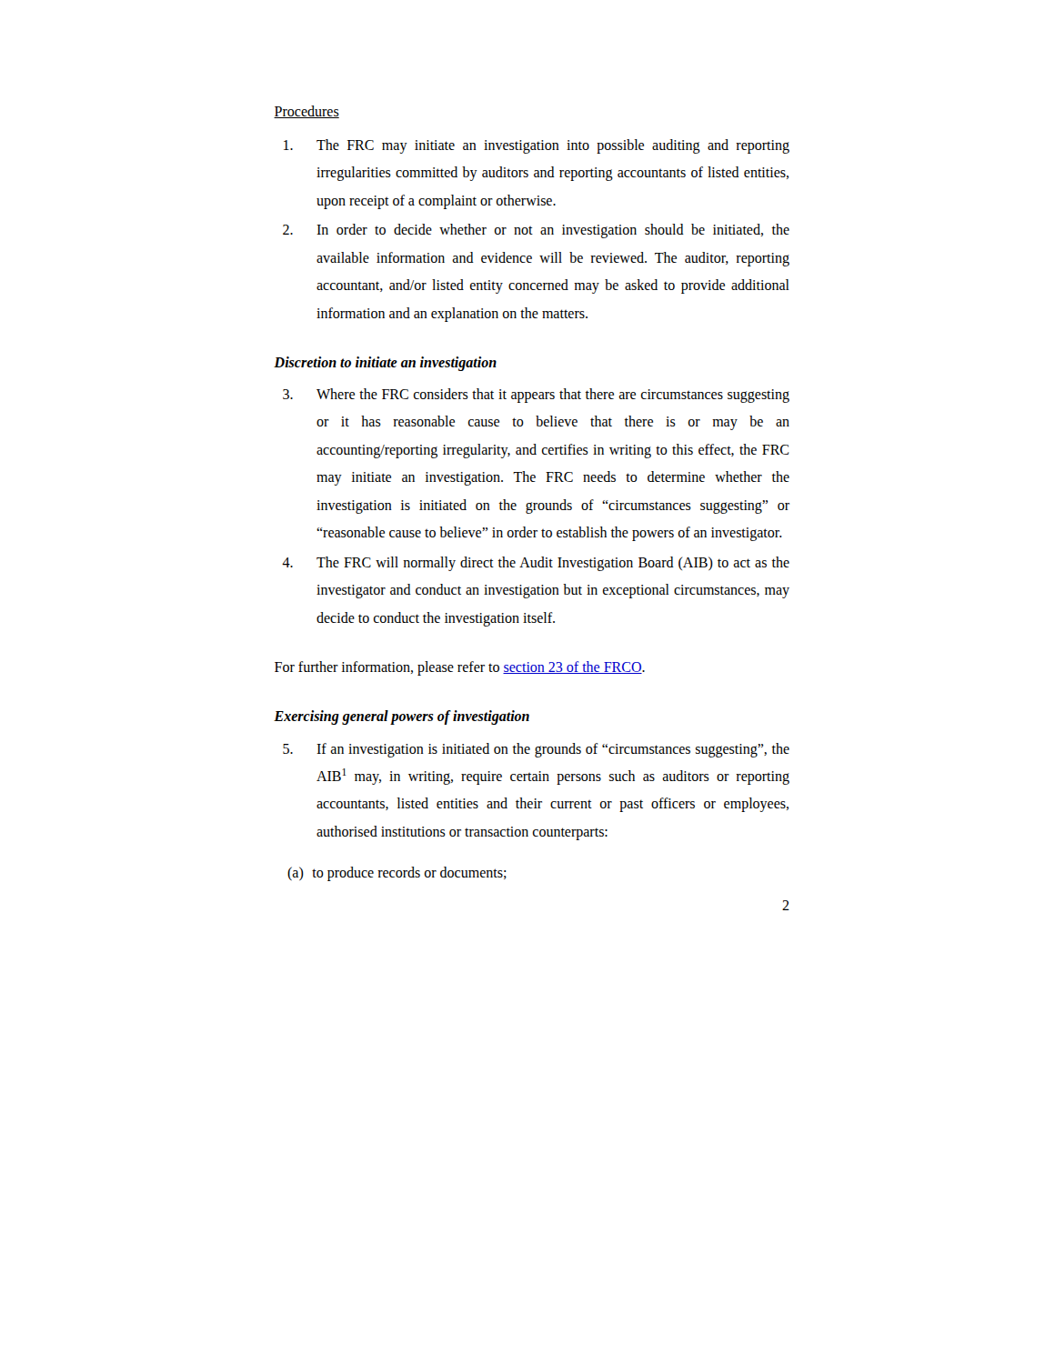Procedures
1. The FRC may initiate an investigation into possible auditing and reporting irregularities committed by auditors and reporting accountants of listed entities, upon receipt of a complaint or otherwise.
2. In order to decide whether or not an investigation should be initiated, the available information and evidence will be reviewed. The auditor, reporting accountant, and/or listed entity concerned may be asked to provide additional information and an explanation on the matters.
Discretion to initiate an investigation
3. Where the FRC considers that it appears that there are circumstances suggesting or it has reasonable cause to believe that there is or may be an accounting/reporting irregularity, and certifies in writing to this effect, the FRC may initiate an investigation. The FRC needs to determine whether the investigation is initiated on the grounds of “circumstances suggesting” or “reasonable cause to believe” in order to establish the powers of an investigator.
4. The FRC will normally direct the Audit Investigation Board (AIB) to act as the investigator and conduct an investigation but in exceptional circumstances, may decide to conduct the investigation itself.
For further information, please refer to section 23 of the FRCO.
Exercising general powers of investigation
5. If an investigation is initiated on the grounds of “circumstances suggesting”, the AIB1 may, in writing, require certain persons such as auditors or reporting accountants, listed entities and their current or past officers or employees, authorised institutions or transaction counterparts:
(a) to produce records or documents;
2